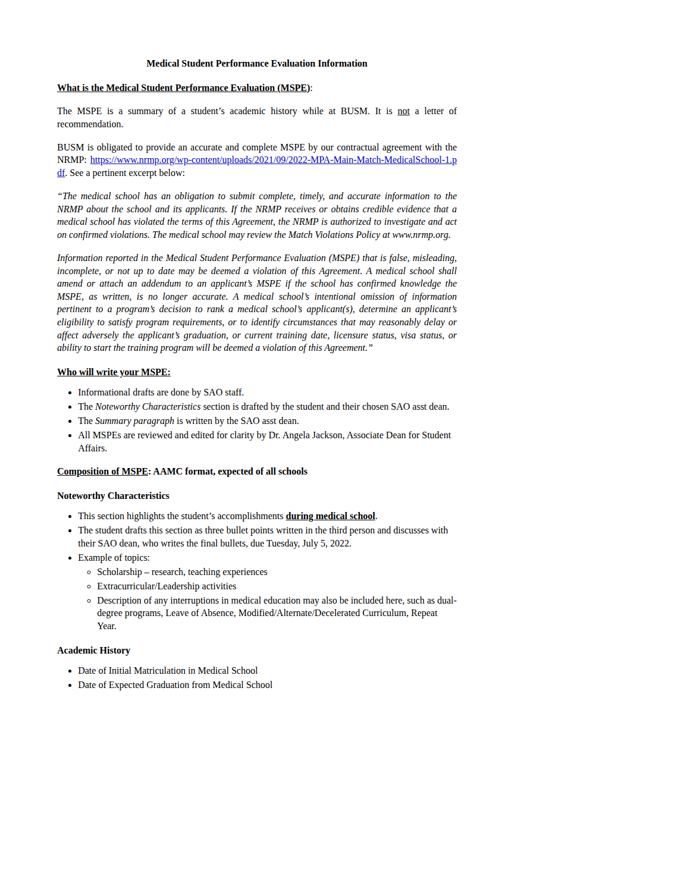Medical Student Performance Evaluation Information
What is the Medical Student Performance Evaluation (MSPE):
The MSPE is a summary of a student’s academic history while at BUSM. It is not a letter of recommendation.
BUSM is obligated to provide an accurate and complete MSPE by our contractual agreement with the NRMP: https://www.nrmp.org/wp-content/uploads/2021/09/2022-MPA-Main-Match-MedicalSchool-1.pdf. See a pertinent excerpt below:
“The medical school has an obligation to submit complete, timely, and accurate information to the NRMP about the school and its applicants. If the NRMP receives or obtains credible evidence that a medical school has violated the terms of this Agreement, the NRMP is authorized to investigate and act on confirmed violations. The medical school may review the Match Violations Policy at www.nrmp.org.
Information reported in the Medical Student Performance Evaluation (MSPE) that is false, misleading, incomplete, or not up to date may be deemed a violation of this Agreement. A medical school shall amend or attach an addendum to an applicant’s MSPE if the school has confirmed knowledge the MSPE, as written, is no longer accurate. A medical school’s intentional omission of information pertinent to a program’s decision to rank a medical school’s applicant(s), determine an applicant’s eligibility to satisfy program requirements, or to identify circumstances that may reasonably delay or affect adversely the applicant’s graduation, or current training date, licensure status, visa status, or ability to start the training program will be deemed a violation of this Agreement.”
Who will write your MSPE:
Informational drafts are done by SAO staff.
The Noteworthy Characteristics section is drafted by the student and their chosen SAO asst dean.
The Summary paragraph is written by the SAO asst dean.
All MSPEs are reviewed and edited for clarity by Dr. Angela Jackson, Associate Dean for Student Affairs.
Composition of MSPE: AAMC format, expected of all schools
Noteworthy Characteristics
This section highlights the student’s accomplishments during medical school.
The student drafts this section as three bullet points written in the third person and discusses with their SAO dean, who writes the final bullets, due Tuesday, July 5, 2022.
Example of topics:
Scholarship – research, teaching experiences
Extracurricular/Leadership activities
Description of any interruptions in medical education may also be included here, such as dual-degree programs, Leave of Absence, Modified/Alternate/Decelerated Curriculum, Repeat Year.
Academic History
Date of Initial Matriculation in Medical School
Date of Expected Graduation from Medical School